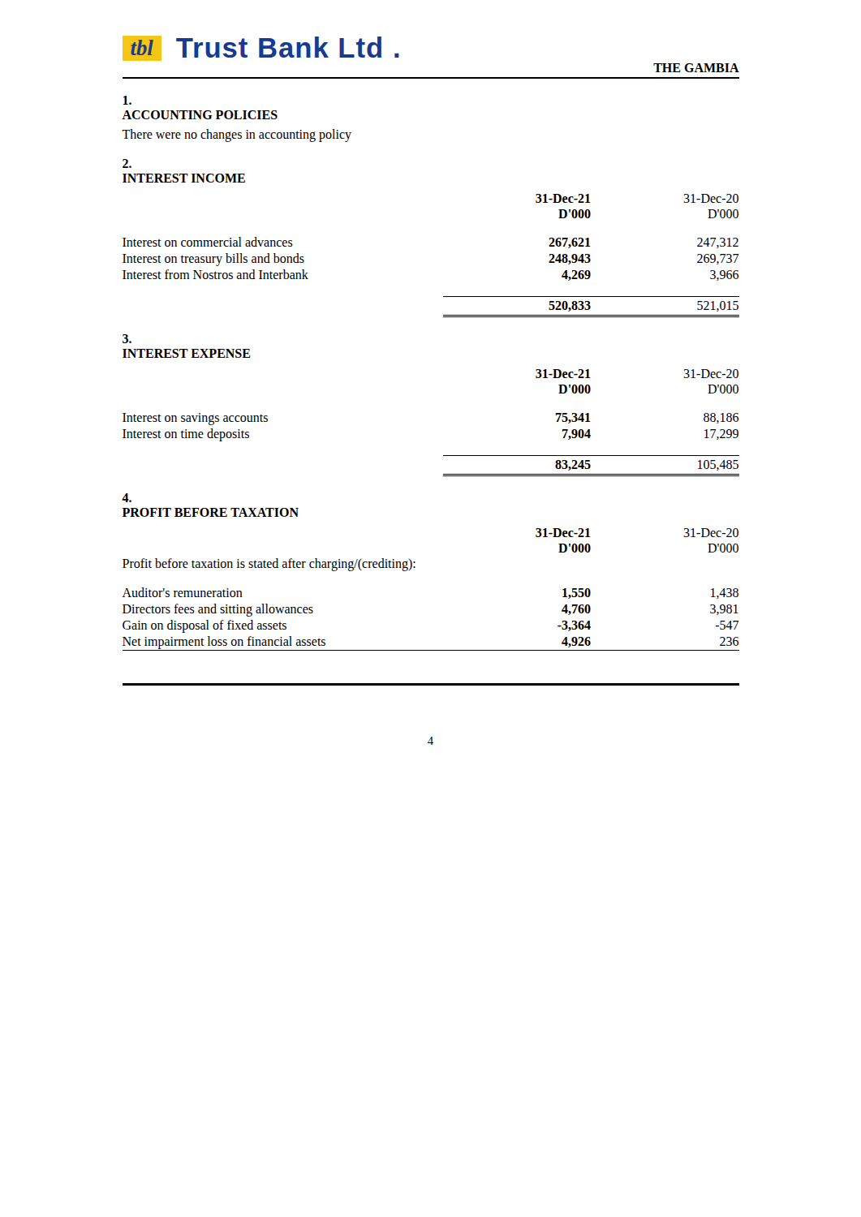tbl Trust Bank Ltd .
THE GAMBIA
1.
ACCOUNTING POLICIES
There were no changes in accounting policy
2.
INTEREST INCOME
| | 31-Dec-21 | 31-Dec-20 |
| | D'000 | D'000 |
| Interest on commercial advances | 267,621 | 247,312 |
| Interest on treasury bills and bonds | 248,943 | 269,737 |
| Interest from Nostros and Interbank | 4,269 | 3,966 |
| | 520,833 | 521,015 |
3.
INTEREST EXPENSE
| | 31-Dec-21 | 31-Dec-20 |
| | D'000 | D'000 |
| Interest on savings accounts | 75,341 | 88,186 |
| Interest on time deposits | 7,904 | 17,299 |
| | 83,245 | 105,485 |
4.
PROFIT BEFORE TAXATION
| | 31-Dec-21 | 31-Dec-20 |
| | D'000 | D'000 |
| Profit before taxation is stated after charging/(crediting): |
| Auditor's remuneration | 1,550 | 1,438 |
| Directors fees and sitting allowances | 4,760 | 3,981 |
| Gain on disposal of fixed assets | -3,364 | -547 |
| Net impairment loss on financial assets | 4,926 | 236 |
4